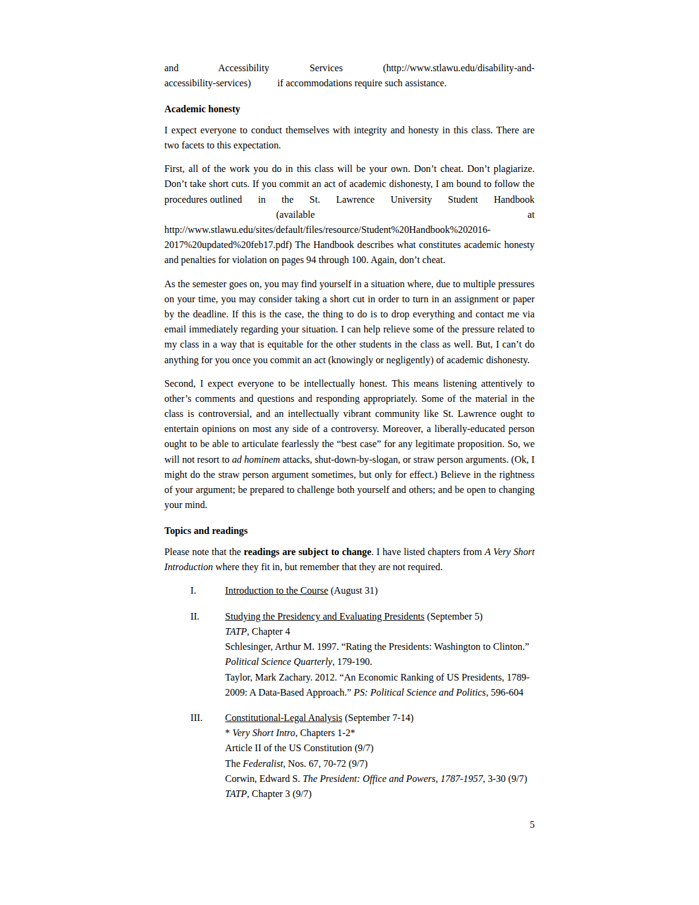and Accessibility Services (http://www.stlawu.edu/disability-and-accessibility-services) if accommodations require such assistance.
Academic honesty
I expect everyone to conduct themselves with integrity and honesty in this class. There are two facets to this expectation.
First, all of the work you do in this class will be your own. Don’t cheat. Don’t plagiarize. Don’t take short cuts. If you commit an act of academic dishonesty, I am bound to follow the procedures outlined in the St. Lawrence University Student Handbook (available at http://www.stlawu.edu/sites/default/files/resource/Student%20Handbook%202016-2017%20updated%20feb17.pdf) The Handbook describes what constitutes academic honesty and penalties for violation on pages 94 through 100. Again, don’t cheat.
As the semester goes on, you may find yourself in a situation where, due to multiple pressures on your time, you may consider taking a short cut in order to turn in an assignment or paper by the deadline. If this is the case, the thing to do is to drop everything and contact me via email immediately regarding your situation. I can help relieve some of the pressure related to my class in a way that is equitable for the other students in the class as well. But, I can’t do anything for you once you commit an act (knowingly or negligently) of academic dishonesty.
Second, I expect everyone to be intellectually honest. This means listening attentively to other’s comments and questions and responding appropriately. Some of the material in the class is controversial, and an intellectually vibrant community like St. Lawrence ought to entertain opinions on most any side of a controversy. Moreover, a liberally-educated person ought to be able to articulate fearlessly the “best case” for any legitimate proposition. So, we will not resort to ad hominem attacks, shut-down-by-slogan, or straw person arguments. (Ok, I might do the straw person argument sometimes, but only for effect.) Believe in the rightness of your argument; be prepared to challenge both yourself and others; and be open to changing your mind.
Topics and readings
Please note that the readings are subject to change. I have listed chapters from A Very Short Introduction where they fit in, but remember that they are not required.
I. Introduction to the Course (August 31)
II. Studying the Presidency and Evaluating Presidents (September 5)
TATP, Chapter 4
Schlesinger, Arthur M. 1997. “Rating the Presidents: Washington to Clinton.” Political Science Quarterly, 179-190.
Taylor, Mark Zachary. 2012. “An Economic Ranking of US Presidents, 1789-2009: A Data-Based Approach.” PS: Political Science and Politics, 596-604
III. Constitutional-Legal Analysis (September 7-14)
* Very Short Intro, Chapters 1-2*
Article II of the US Constitution (9/7)
The Federalist, Nos. 67, 70-72 (9/7)
Corwin, Edward S. The President: Office and Powers, 1787-1957, 3-30 (9/7)
TATP, Chapter 3 (9/7)
5